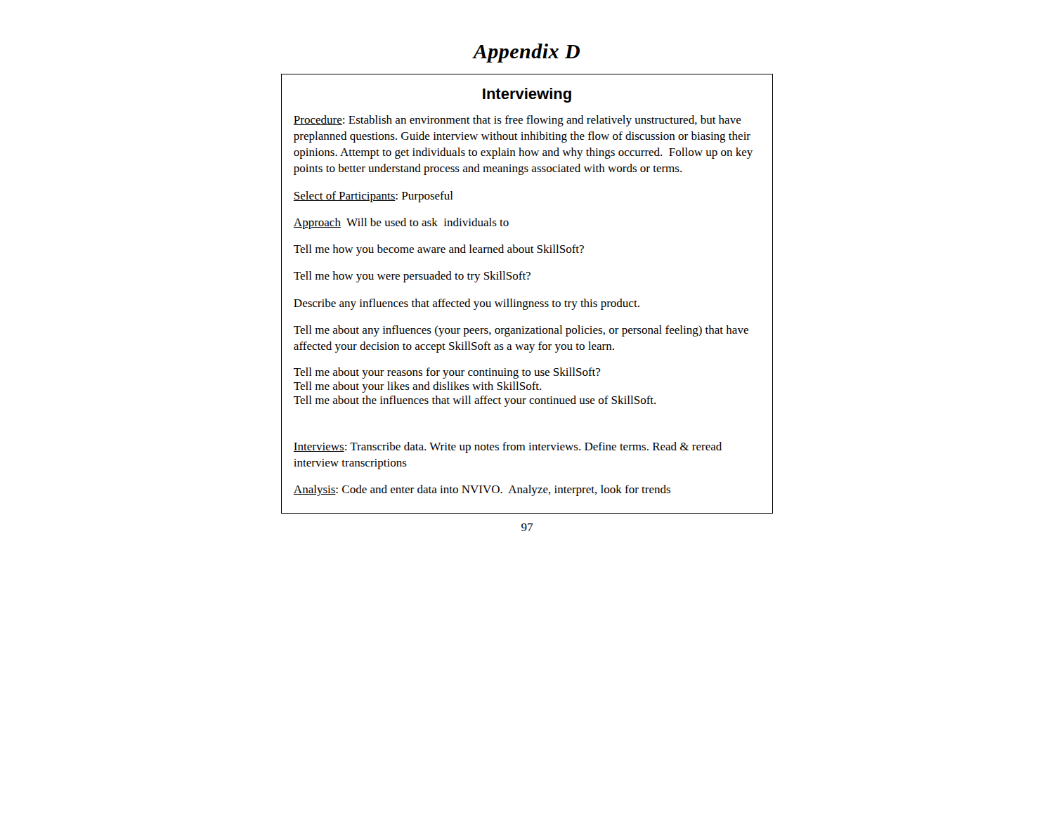Appendix D
Interviewing
Procedure: Establish an environment that is free flowing and relatively unstructured, but have preplanned questions. Guide interview without inhibiting the flow of discussion or biasing their opinions. Attempt to get individuals to explain how and why things occurred. Follow up on key points to better understand process and meanings associated with words or terms.
Select of Participants: Purposeful
Approach Will be used to ask individuals to
Tell me how you become aware and learned about SkillSoft?
Tell me how you were persuaded to try SkillSoft?
Describe any influences that affected you willingness to try this product.
Tell me about any influences (your peers, organizational policies, or personal feeling) that have affected your decision to accept SkillSoft as a way for you to learn.
Tell me about your reasons for your continuing to use SkillSoft?
Tell me about your likes and dislikes with SkillSoft.
Tell me about the influences that will affect your continued use of SkillSoft.
Interviews: Transcribe data. Write up notes from interviews. Define terms. Read & reread interview transcriptions
Analysis: Code and enter data into NVIVO. Analyze, interpret, look for trends
97